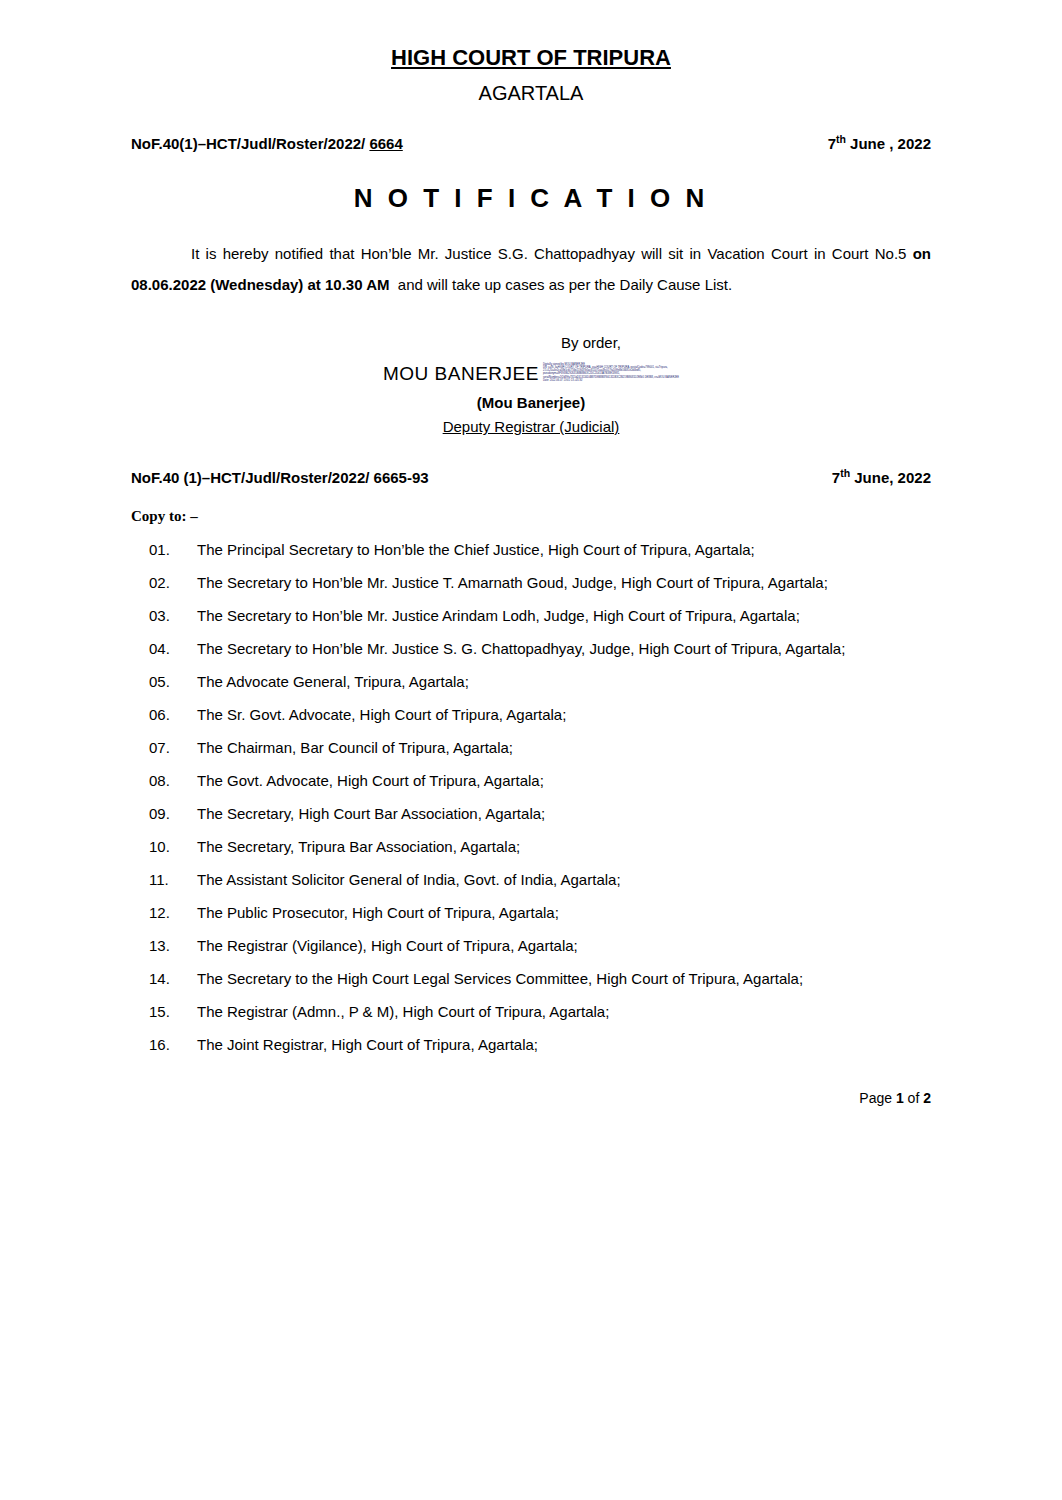HIGH COURT OF TRIPURA
AGARTALA
NoF.40(1)–HCT/Judl/Roster/2022/ 6664 7th June , 2022
N O T I F I C A T I O N
It is hereby notified that Hon’ble Mr. Justice S.G. Chattopadhyay will sit in Vacation Court in Court No.5 on 08.06.2022 (Wednesday) at 10.30 AM and will take up cases as per the Daily Cause List.
By order,
MOU BANERJEE Digitally signed by MOU BANERJEE
DN: c=IN, o=HIGH COURT OF TRIPURA, ou=HIGH COURT OF TRIPURA, postalCode=799001, st=Tripura,
2.5.4.20=4e2ca58b1cb1756e219437b5ac811071aa49c017fa109fe8b16681e2d4bdf5,
pseudonym=8F39386292631B8B8B63C2DC2D413A7B38E18981,
serialNumber=1f2d39fa7315d2413116D4B87D9B8B87661311B3C2B219B8681D2E8b5 DE8B8, cn=MOU BANERJEE
Date: 2022.06.07 13:01:13 +05'30'
(Mou Banerjee)
Deputy Registrar (Judicial)
NoF.40 (1)–HCT/Judl/Roster/2022/ 6665-93 7th June, 2022
Copy to: –
The Principal Secretary to Hon’ble the Chief Justice, High Court of Tripura, Agartala;
The Secretary to Hon’ble Mr. Justice T. Amarnath Goud, Judge, High Court of Tripura, Agartala;
The Secretary to Hon’ble Mr. Justice Arindam Lodh, Judge, High Court of Tripura, Agartala;
The Secretary to Hon’ble Mr. Justice S. G. Chattopadhyay, Judge, High Court of Tripura, Agartala;
The Advocate General, Tripura, Agartala;
The Sr. Govt. Advocate, High Court of Tripura, Agartala;
The Chairman, Bar Council of Tripura, Agartala;
The Govt. Advocate, High Court of Tripura, Agartala;
The Secretary, High Court Bar Association, Agartala;
The Secretary, Tripura Bar Association, Agartala;
The Assistant Solicitor General of India, Govt. of India, Agartala;
The Public Prosecutor, High Court of Tripura, Agartala;
The Registrar (Vigilance), High Court of Tripura, Agartala;
The Secretary to the High Court Legal Services Committee, High Court of Tripura, Agartala;
The Registrar (Admn., P & M), High Court of Tripura, Agartala;
The Joint Registrar, High Court of Tripura, Agartala;
Page 1 of 2